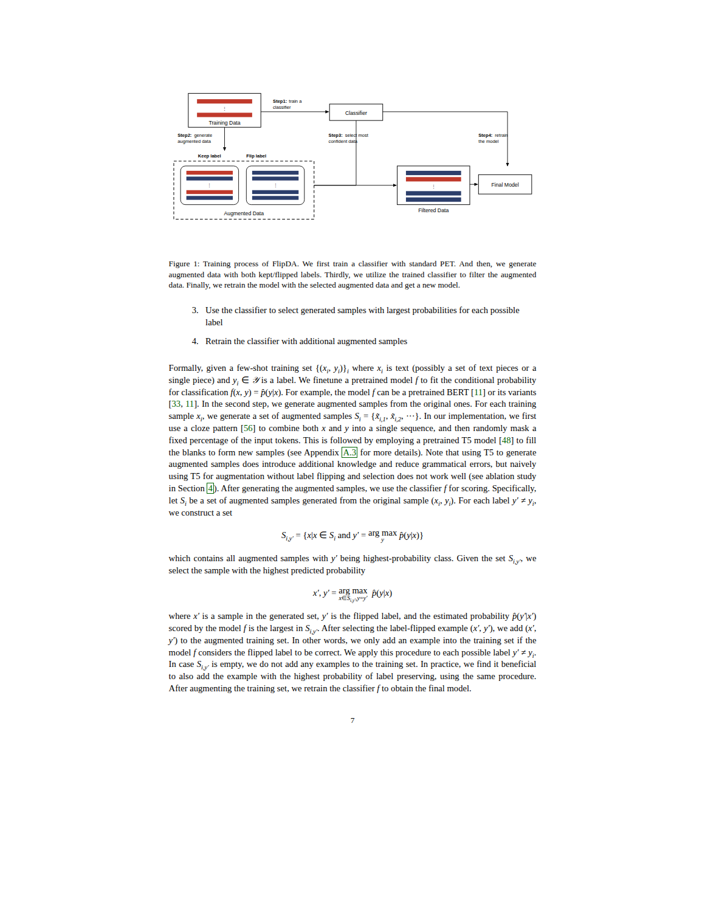⋮ Training Data Step1: train a classifier Classifier Step2: generate augmented data Keep label Flip label ⋮ ⋮ Augmented Data Step3: select most confident data ⋮ Filtered Data Step4: retrain the model Final Model
Figure 1: Training process of FlipDA. We first train a classifier with standard PET. And then, we generate augmented data with both kept/flipped labels. Thirdly, we utilize the trained classifier to filter the augmented data. Finally, we retrain the model with the selected augmented data and get a new model.
Use the classifier to select generated samples with largest probabilities for each possible label
Retrain the classifier with additional augmented samples
Formally, given a few-shot training set {(xi, yi)}i where xi is text (possibly a set of text pieces or a single piece) and yi ∈ 𝒴 is a label. We finetune a pretrained model f to fit the conditional probability for classification f(x, y) = p̂(y|x). For example, the model f can be a pretrained BERT [11] or its variants [33, 11]. In the second step, we generate augmented samples from the original ones. For each training sample xi, we generate a set of augmented samples Si = {x̃i,1, x̃i,2, ···}. In our implementation, we first use a cloze pattern [56] to combine both x and y into a single sequence, and then randomly mask a fixed percentage of the input tokens. This is followed by employing a pretrained T5 model [48] to fill the blanks to form new samples (see Appendix A.3 for more details). Note that using T5 to generate augmented samples does introduce additional knowledge and reduce grammatical errors, but naively using T5 for augmentation without label flipping and selection does not work well (see ablation study in Section 4). After generating the augmented samples, we use the classifier f for scoring. Specifically, let Si be a set of augmented samples generated from the original sample (xi, yi). For each label y′ ≠ yi, we construct a set
Si,y′ = {x|x ∈ Si and y′ = arg max y p̂(y|x)}
which contains all augmented samples with y′ being highest-probability class. Given the set Si,y′, we select the sample with the highest predicted probability
x′, y′ = arg max x∈Si,y′,y=y′ p̂(y|x)
where x′ is a sample in the generated set, y′ is the flipped label, and the estimated probability p̂(y′|x′) scored by the model f is the largest in Si,y′. After selecting the label-flipped example (x′, y′), we add (x′, y′) to the augmented training set. In other words, we only add an example into the training set if the model f considers the flipped label to be correct. We apply this procedure to each possible label y′ ≠ yi. In case Si,y′ is empty, we do not add any examples to the training set. In practice, we find it beneficial to also add the example with the highest probability of label preserving, using the same procedure. After augmenting the training set, we retrain the classifier f to obtain the final model.
7